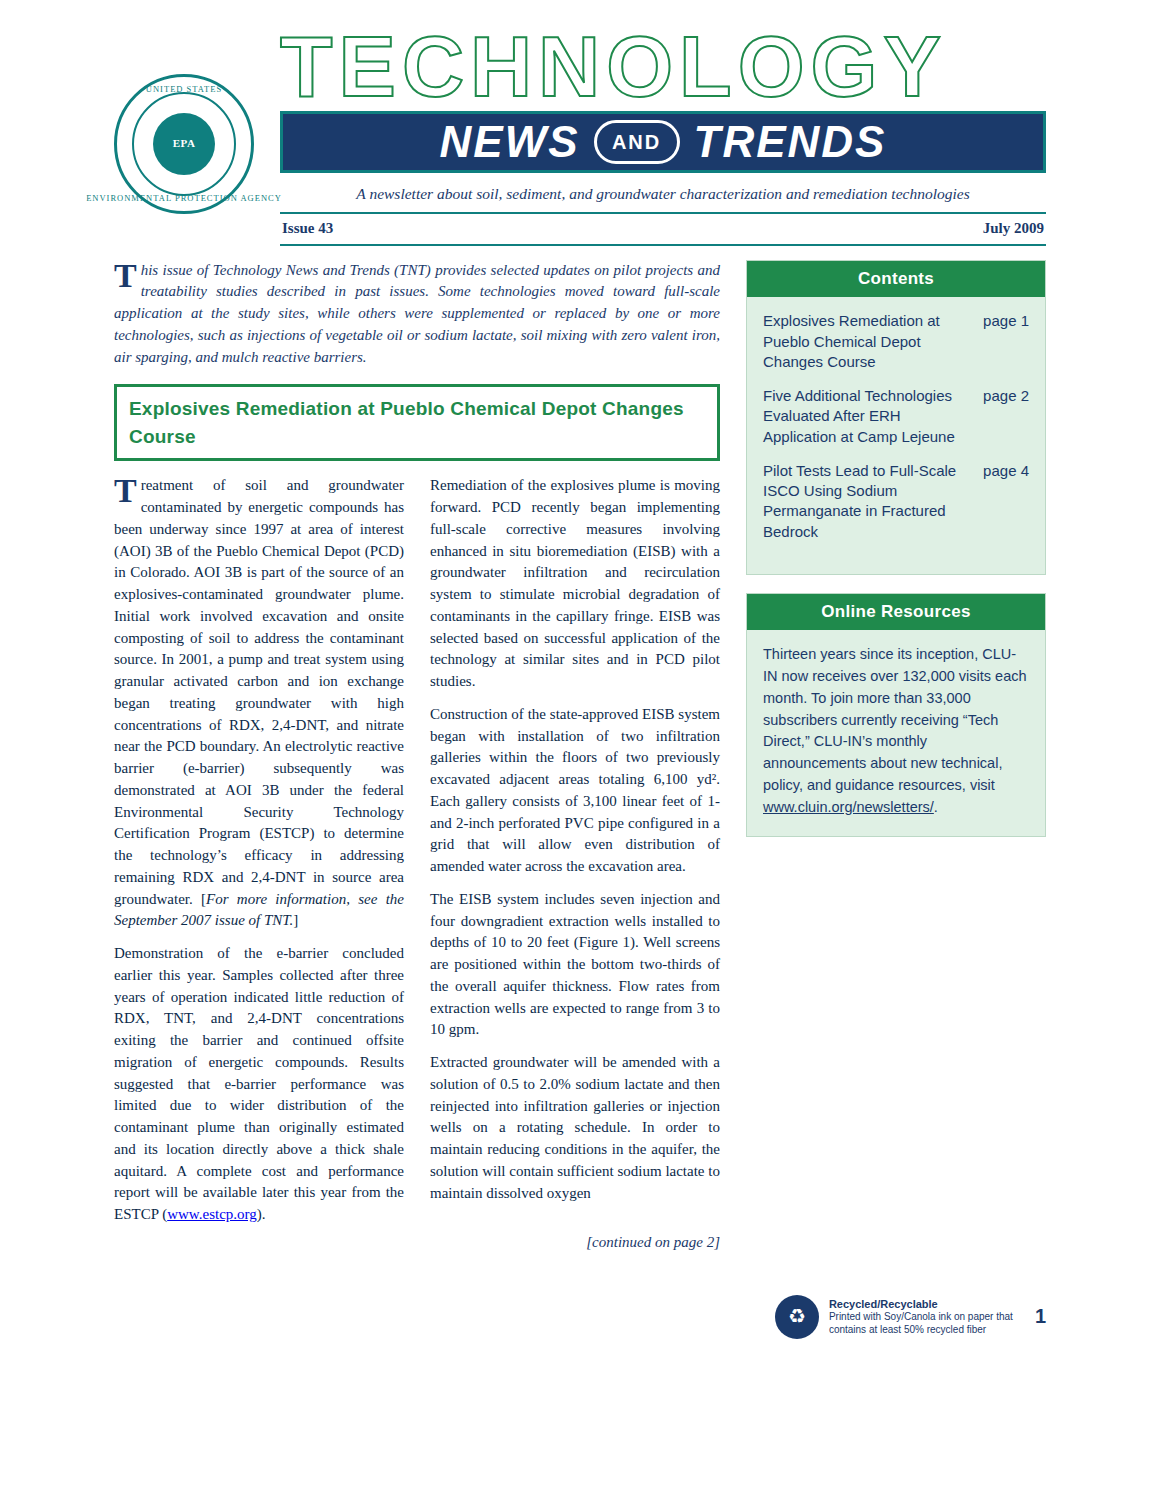UNITED STATES ENVIRONMENTAL PROTECTION AGENCY
EPA
TECHNOLOGY
NEWS AND TRENDS
A newsletter about soil, sediment, and groundwater characterization and remediation technologies
Issue 43 July 2009
This issue of Technology News and Trends (TNT) provides selected updates on pilot projects and treatability studies described in past issues. Some technologies moved toward full-scale application at the study sites, while others were supplemented or replaced by one or more technologies, such as injections of vegetable oil or sodium lactate, soil mixing with zero valent iron, air sparging, and mulch reactive barriers.
Explosives Remediation at Pueblo Chemical Depot Changes Course
Treatment of soil and groundwater contaminated by energetic compounds has been underway since 1997 at area of interest (AOI) 3B of the Pueblo Chemical Depot (PCD) in Colorado. AOI 3B is part of the source of an explosives-contaminated groundwater plume. Initial work involved excavation and onsite composting of soil to address the contaminant source. In 2001, a pump and treat system using granular activated carbon and ion exchange began treating groundwater with high concentrations of RDX, 2,4-DNT, and nitrate near the PCD boundary. An electrolytic reactive barrier (e-barrier) subsequently was demonstrated at AOI 3B under the federal Environmental Security Technology Certification Program (ESTCP) to determine the technology’s efficacy in addressing remaining RDX and 2,4-DNT in source area groundwater. [For more information, see the September 2007 issue of TNT.]
Demonstration of the e-barrier concluded earlier this year. Samples collected after three years of operation indicated little reduction of RDX, TNT, and 2,4-DNT concentrations exiting the barrier and continued offsite migration of energetic compounds. Results suggested that e-barrier performance was limited due to wider distribution of the contaminant plume than originally estimated and its location directly above a thick shale aquitard. A complete cost and performance report will be available later this year from the ESTCP (www.estcp.org).
Remediation of the explosives plume is moving forward. PCD recently began implementing full-scale corrective measures involving enhanced in situ bioremediation (EISB) with a groundwater infiltration and recirculation system to stimulate microbial degradation of contaminants in the capillary fringe. EISB was selected based on successful application of the technology at similar sites and in PCD pilot studies.
Construction of the state-approved EISB system began with installation of two infiltration galleries within the floors of two previously excavated adjacent areas totaling 6,100 yd². Each gallery consists of 3,100 linear feet of 1- and 2-inch perforated PVC pipe configured in a grid that will allow even distribution of amended water across the excavation area.
The EISB system includes seven injection and four downgradient extraction wells installed to depths of 10 to 20 feet (Figure 1). Well screens are positioned within the bottom two-thirds of the overall aquifer thickness. Flow rates from extraction wells are expected to range from 3 to 10 gpm.
Extracted groundwater will be amended with a solution of 0.5 to 2.0% sodium lactate and then reinjected into infiltration galleries or injection wells on a rotating schedule. In order to maintain reducing conditions in the aquifer, the solution will contain sufficient sodium lactate to maintain dissolved oxygen
[continued on page 2]
Contents
Explosives Remediation at Pueblo Chemical Depot Changes Course page 1
Five Additional Technologies Evaluated After ERH Application at Camp Lejeune page 2
Pilot Tests Lead to Full-Scale ISCO Using Sodium Permanganate in Fractured Bedrock page 4
Online Resources
Thirteen years since its inception, CLU-IN now receives over 132,000 visits each month. To join more than 33,000 subscribers currently receiving “Tech Direct,” CLU-IN’s monthly announcements about new technical, policy, and guidance resources, visit www.cluin.org/newsletters/.
♻
Recycled/Recyclable
Printed with Soy/Canola ink on paper that
contains at least 50% recycled fiber
1